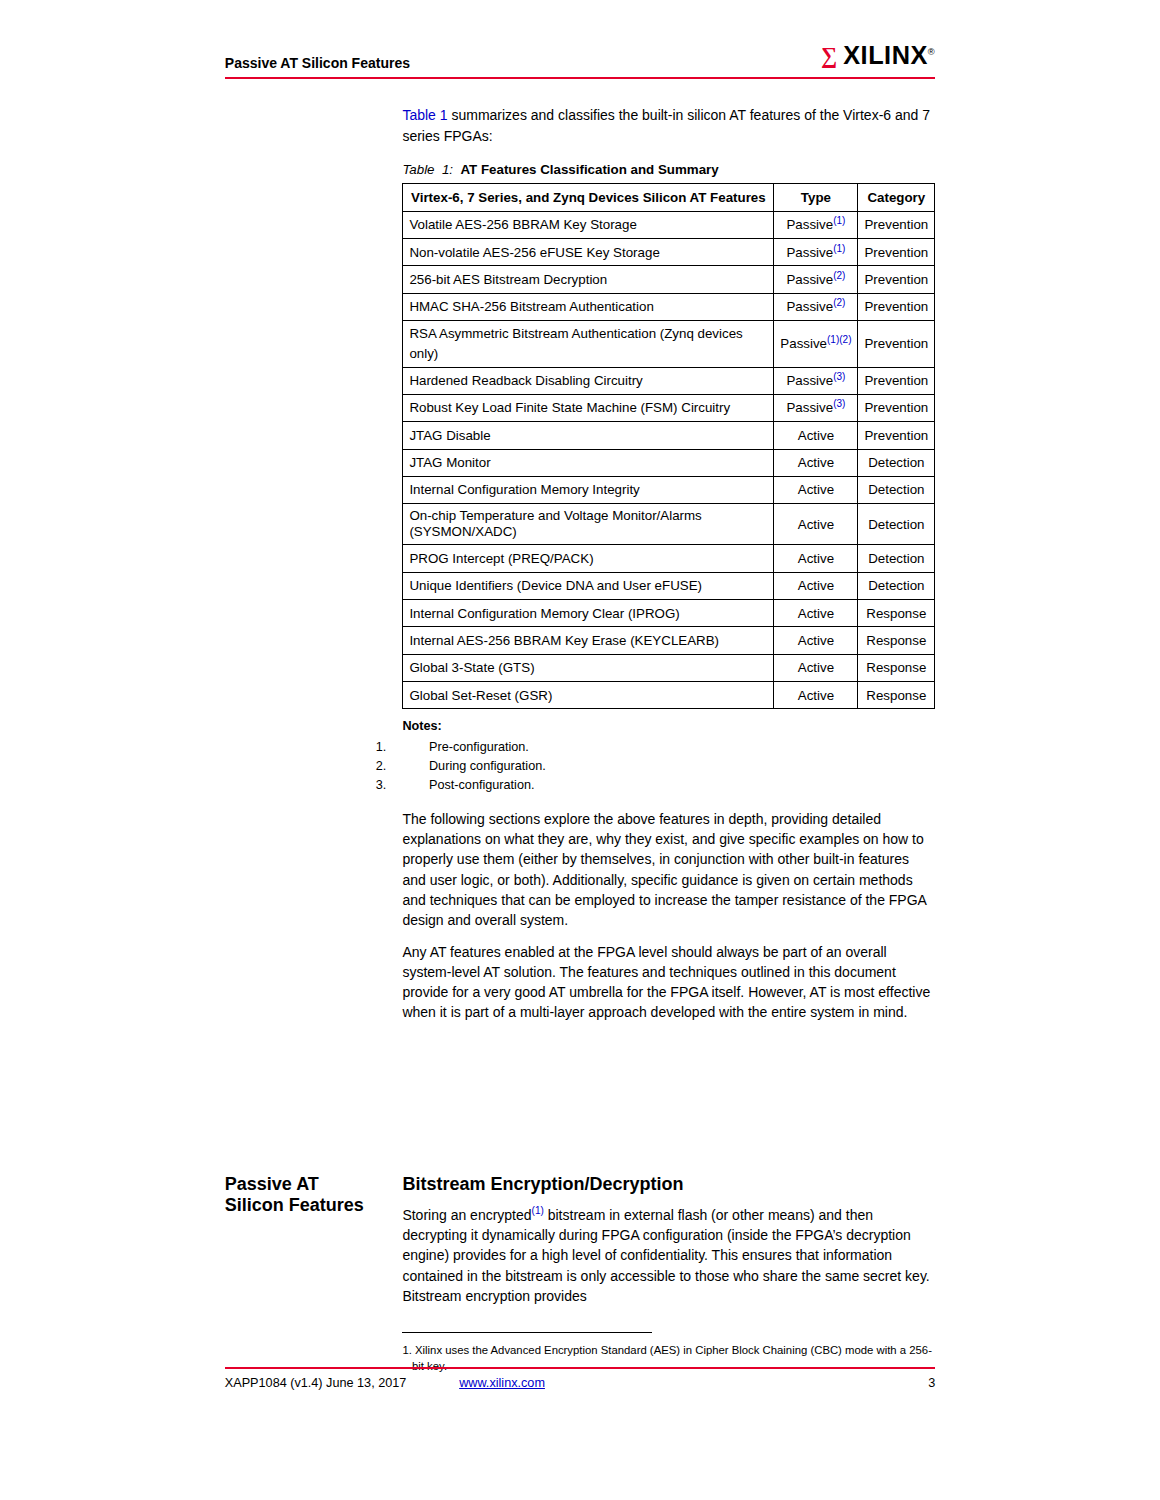Passive AT Silicon Features
∑ XILINX®
Table 1 summarizes and classifies the built-in silicon AT features of the Virtex-6 and 7 series FPGAs:
Table 1: AT Features Classification and Summary
| Virtex-6, 7 Series, and Zynq Devices Silicon AT Features | Type | Category |
| --- | --- | --- |
| Volatile AES-256 BBRAM Key Storage | Passive (1) | Prevention |
| Non-volatile AES-256 eFUSE Key Storage | Passive (1) | Prevention |
| 256-bit AES Bitstream Decryption | Passive (2) | Prevention |
| HMAC SHA-256 Bitstream Authentication | Passive (2) | Prevention |
| RSA Asymmetric Bitstream Authentication (Zynq devices only) | Passive (1) (2) | Prevention |
| Hardened Readback Disabling Circuitry | Passive (3) | Prevention |
| Robust Key Load Finite State Machine (FSM) Circuitry | Passive (3) | Prevention |
| JTAG Disable | Active | Prevention |
| JTAG Monitor | Active | Detection |
| Internal Configuration Memory Integrity | Active | Detection |
| On-chip Temperature and Voltage Monitor/Alarms (SYSMON/XADC) | Active | Detection |
| PROG Intercept (PREQ/PACK) | Active | Detection |
| Unique Identifiers (Device DNA and User eFUSE) | Active | Detection |
| Internal Configuration Memory Clear (IPROG) | Active | Response |
| Internal AES-256 BBRAM Key Erase (KEYCLEARB) | Active | Response |
| Global 3-State (GTS) | Active | Response |
| Global Set-Reset (GSR) | Active | Response |
Notes:
1. Pre-configuration.
2. During configuration.
3. Post-configuration.
The following sections explore the above features in depth, providing detailed explanations on what they are, why they exist, and give specific examples on how to properly use them (either by themselves, in conjunction with other built-in features and user logic, or both). Additionally, specific guidance is given on certain methods and techniques that can be employed to increase the tamper resistance of the FPGA design and overall system.
Any AT features enabled at the FPGA level should always be part of an overall system-level AT solution. The features and techniques outlined in this document provide for a very good AT umbrella for the FPGA itself. However, AT is most effective when it is part of a multi-layer approach developed with the entire system in mind.
Passive AT
Silicon Features
Bitstream Encryption/Decryption
Storing an encrypted(1) bitstream in external flash (or other means) and then decrypting it dynamically during FPGA configuration (inside the FPGA’s decryption engine) provides for a high level of confidentiality. This ensures that information contained in the bitstream is only accessible to those who share the same secret key. Bitstream encryption provides
1. Xilinx uses the Advanced Encryption Standard (AES) in Cipher Block Chaining (CBC) mode with a 256-bit key.
XAPP1084 (v1.4) June 13, 2017
www.xilinx.com
3